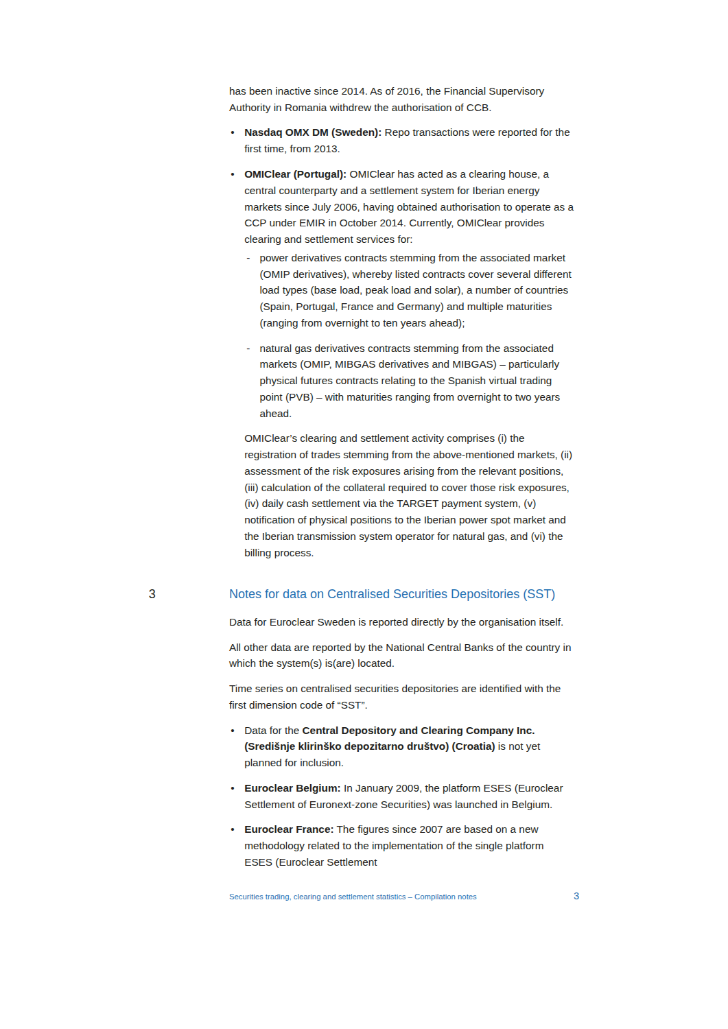has been inactive since 2014. As of 2016, the Financial Supervisory Authority in Romania withdrew the authorisation of CCB.
Nasdaq OMX DM (Sweden): Repo transactions were reported for the first time, from 2013.
OMIClear (Portugal): OMIClear has acted as a clearing house, a central counterparty and a settlement system for Iberian energy markets since July 2006, having obtained authorisation to operate as a CCP under EMIR in October 2014. Currently, OMIClear provides clearing and settlement services for:
power derivatives contracts stemming from the associated market (OMIP derivatives), whereby listed contracts cover several different load types (base load, peak load and solar), a number of countries (Spain, Portugal, France and Germany) and multiple maturities (ranging from overnight to ten years ahead);
natural gas derivatives contracts stemming from the associated markets (OMIP, MIBGAS derivatives and MIBGAS) – particularly physical futures contracts relating to the Spanish virtual trading point (PVB) – with maturities ranging from overnight to two years ahead.
OMIClear’s clearing and settlement activity comprises (i) the registration of trades stemming from the above-mentioned markets, (ii) assessment of the risk exposures arising from the relevant positions, (iii) calculation of the collateral required to cover those risk exposures, (iv) daily cash settlement via the TARGET payment system, (v) notification of physical positions to the Iberian power spot market and the Iberian transmission system operator for natural gas, and (vi) the billing process.
3 Notes for data on Centralised Securities Depositories (SST)
Data for Euroclear Sweden is reported directly by the organisation itself.
All other data are reported by the National Central Banks of the country in which the system(s) is(are) located.
Time series on centralised securities depositories are identified with the first dimension code of “SST”.
Data for the Central Depository and Clearing Company Inc. (Središnje klirinško depozitarno društvo) (Croatia) is not yet planned for inclusion.
Euroclear Belgium: In January 2009, the platform ESES (Euroclear Settlement of Euronext-zone Securities) was launched in Belgium.
Euroclear France: The figures since 2007 are based on a new methodology related to the implementation of the single platform ESES (Euroclear Settlement
Securities trading, clearing and settlement statistics – Compilation notes 3